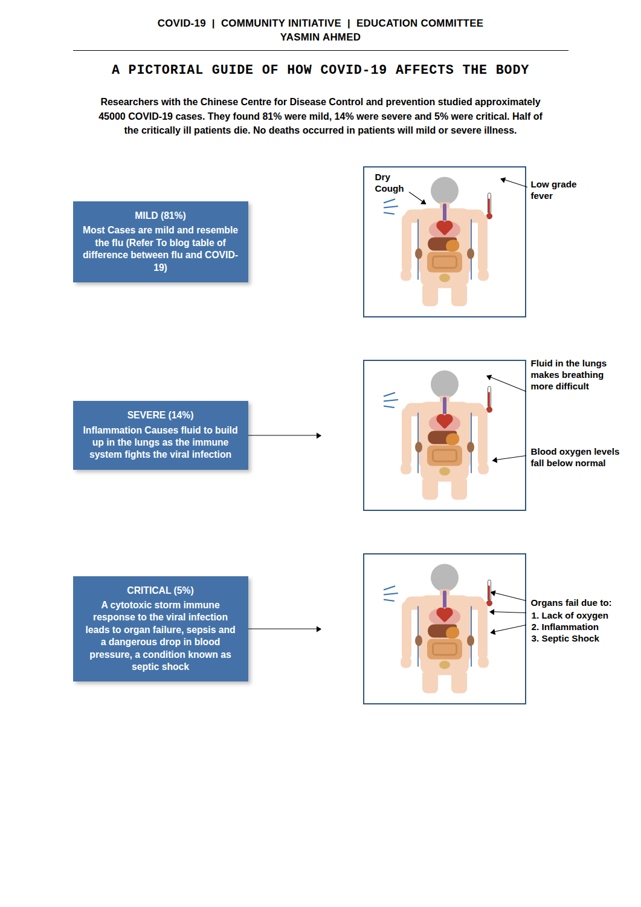COVID-19 | COMMUNITY INITIATIVE | EDUCATION COMMITTEE YASMIN AHMED
A PICTORIAL GUIDE OF HOW COVID-19 AFFECTS THE BODY
Researchers with the Chinese Centre for Disease Control and prevention studied approximately 45000 COVID-19 cases. They found 81% were mild, 14% were severe and 5% were critical. Half of the critically ill patients die. No deaths occurred in patients will mild or severe illness.
MILD (81%) Most Cases are mild and resemble the flu (Refer To blog table of difference between flu and COVID-19)
Dry
Cough
Low grade
fever
SEVERE (14%) Inflammation Causes fluid to build up in the lungs as the immune system fights the viral infection
Fluid in the lungs makes breathing more difficult
Blood oxygen levels fall below normal
CRITICAL (5%) A cytotoxic storm immune response to the viral infection leads to organ failure, sepsis and a dangerous drop in blood pressure, a condition known as septic shock
Organs fail due to:
Lack of oxygen
Inflammation
Septic Shock